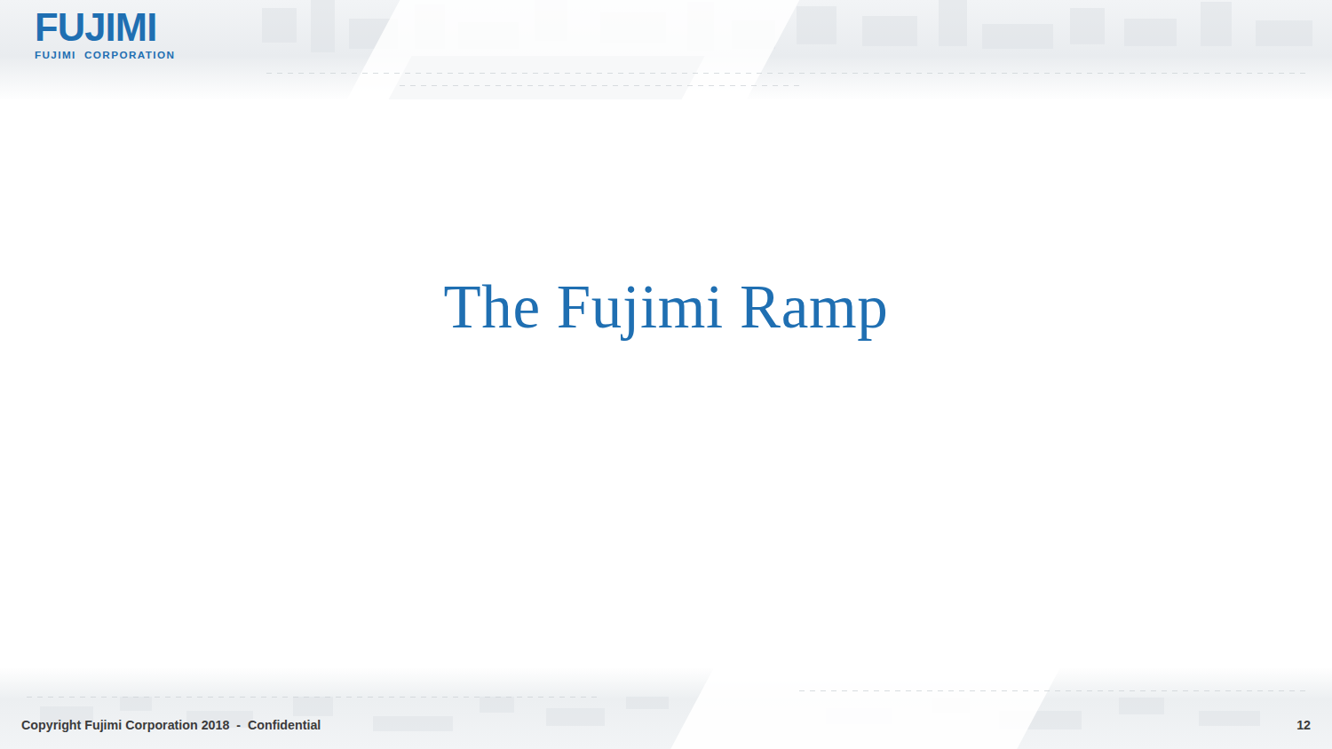FUJIMI
FUJIMI CORPORATION
The Fujimi Ramp
Copyright Fujimi Corporation 2018 - Confidential
12